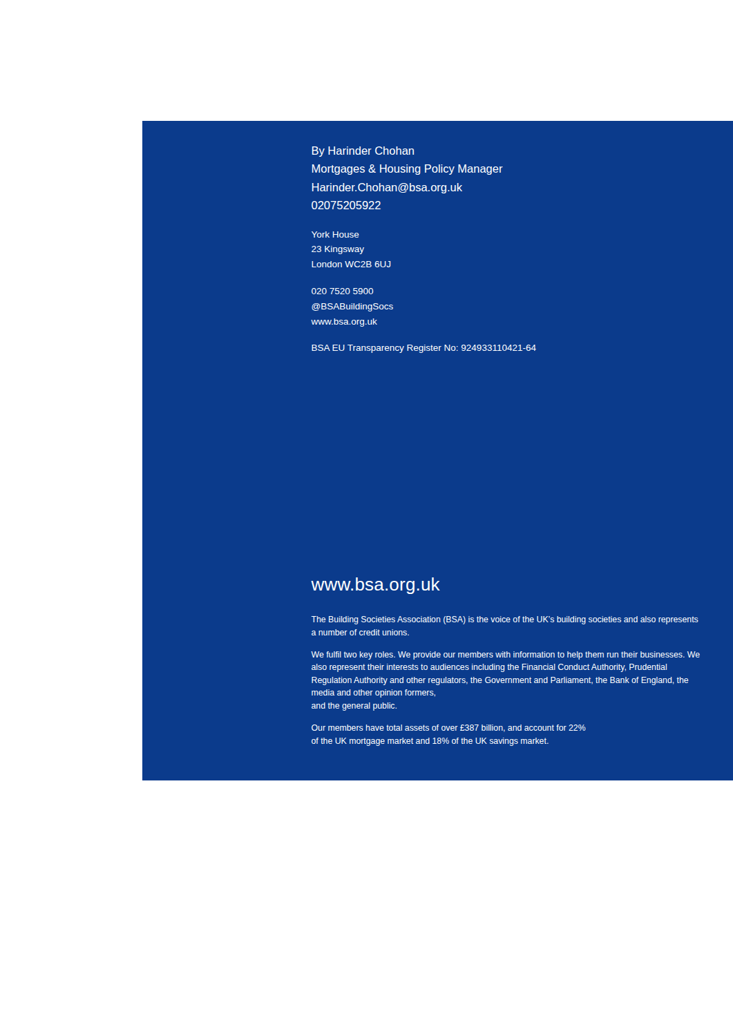By Harinder Chohan
Mortgages & Housing Policy Manager
Harinder.Chohan@bsa.org.uk
02075205922
York House
23 Kingsway
London WC2B 6UJ
020 7520 5900
@BSABuildingSocs
www.bsa.org.uk
BSA EU Transparency Register No: 924933110421-64
www.bsa.org.uk
The Building Societies Association (BSA) is the voice of the UK’s building societies and also represents a number of credit unions.
We fulfil two key roles. We provide our members with information to help them run their businesses. We also represent their interests to audiences including the Financial Conduct Authority, Prudential Regulation Authority and other regulators, the Government and Parliament, the Bank of England, the media and other opinion formers,
and the general public.
Our members have total assets of over £387 billion, and account for 22%
of the UK mortgage market and 18% of the UK savings market.